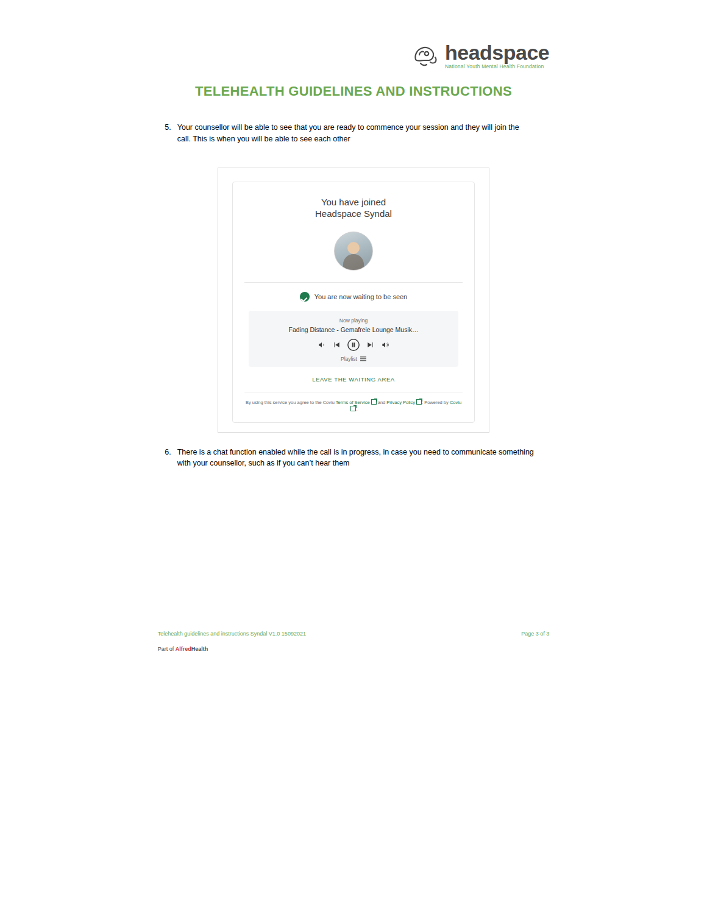headspace
National Youth Mental Health Foundation
TELEHEALTH GUIDELINES AND INSTRUCTIONS
5. Your counsellor will be able to see that you are ready to commence your session and they will join the call. This is when you will be able to see each other
You have joined
Headspace Syndal
You are now waiting to be seen
Now playing
Fading Distance - Gemafreie Lounge Musik…
Playlist
LEAVE THE WAITING AREA
By using this service you agree to the Coviu Terms of Service and Privacy Policy . Powered by Coviu .
6. There is a chat function enabled while the call is in progress, in case you need to communicate something with your counsellor, such as if you can’t hear them
Telehealth guidelines and instructions Syndal V1.0 15092021
Page 3 of 3
Part of Alfred Health